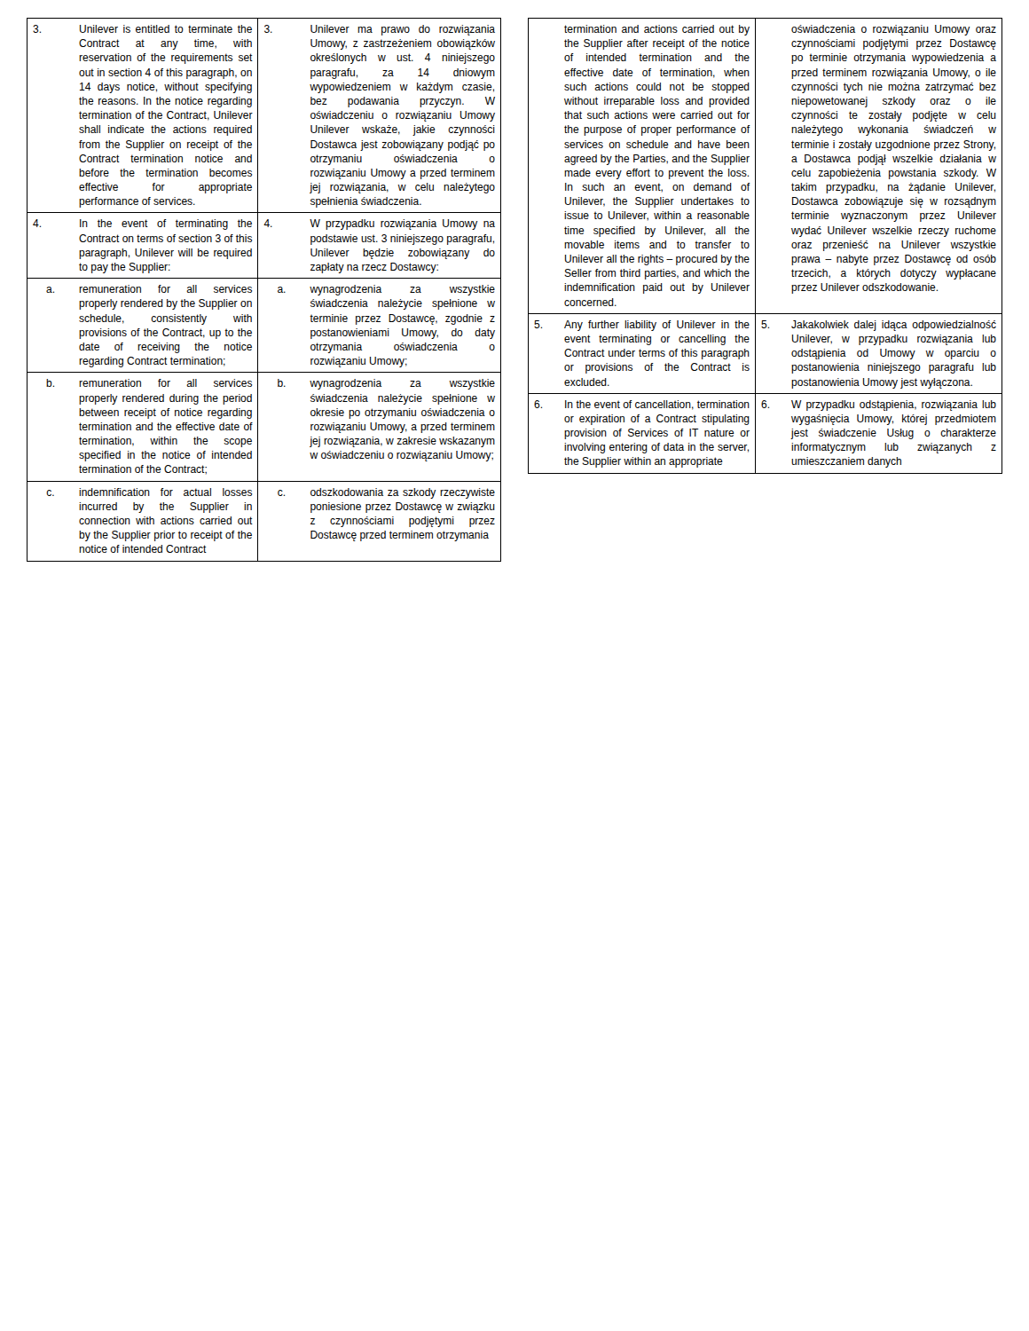| 3. | Unilever is entitled to terminate the Contract at any time, with reservation of the requirements set out in section 4 of this paragraph, on 14 days notice, without specifying the reasons. In the notice regarding termination of the Contract, Unilever shall indicate the actions required from the Supplier on receipt of the Contract termination notice and before the termination becomes effective for appropriate performance of services. | 3. | Unilever ma prawo do rozwiązania Umowy, z zastrzeżeniem obowiązków określonych w ust. 4 niniejszego paragrafu, za 14 dniowym wypowiedzeniem w każdym czasie, bez podawania przyczyn. W oświadczeniu o rozwiązaniu Umowy Unilever wskaże, jakie czynności Dostawca jest zobowiązany podjąć po otrzymaniu oświadczenia o rozwiązaniu Umowy a przed terminem jej rozwiązania, w celu należytego spełnienia świadczenia. |
| 4. | In the event of terminating the Contract on terms of section 3 of this paragraph, Unilever will be required to pay the Supplier: | 4. | W przypadku rozwiązania Umowy na podstawie ust. 3 niniejszego paragrafu, Unilever będzie zobowiązany do zapłaty na rzecz Dostawcy: |
| a. | remuneration for all services properly rendered by the Supplier on schedule, consistently with provisions of the Contract, up to the date of receiving the notice regarding Contract termination; | a. | wynagrodzenia za wszystkie świadczenia należycie spełnione w terminie przez Dostawcę, zgodnie z postanowieniami Umowy, do daty otrzymania oświadczenia o rozwiązaniu Umowy; |
| b. | remuneration for all services properly rendered during the period between receipt of notice regarding termination and the effective date of termination, within the scope specified in the notice of intended termination of the Contract; | b. | wynagrodzenia za wszystkie świadczenia należycie spełnione w okresie po otrzymaniu oświadczenia o rozwiązaniu Umowy, a przed terminem jej rozwiązania, w zakresie wskazanym w oświadczeniu o rozwiązaniu Umowy; |
| c. | indemnification for actual losses incurred by the Supplier in connection with actions carried out by the Supplier prior to receipt of the notice of intended Contract | c. | odszkodowania za szkody rzeczywiste poniesione przez Dostawcę w związku z czynnościami podjętymi przez Dostawcę przed terminem otrzymania |
| | termination and actions carried out by the Supplier after receipt of the notice of intended termination and the effective date of termination, when such actions could not be stopped without irreparable loss and provided that such actions were carried out for the purpose of proper performance of services on schedule and have been agreed by the Parties, and the Supplier made every effort to prevent the loss. In such an event, on demand of Unilever, the Supplier undertakes to issue to Unilever, within a reasonable time specified by Unilever, all the movable items and to transfer to Unilever all the rights – procured by the Seller from third parties, and which the indemnification paid out by Unilever concerned. | | oświadczenia o rozwiązaniu Umowy oraz czynnościami podjętymi przez Dostawcę po terminie otrzymania wypowiedzenia a przed terminem rozwiązania Umowy, o ile czynności tych nie można zatrzymać bez niepowetowanej szkody oraz o ile czynności te zostały podjęte w celu należytego wykonania świadczeń w terminie i zostały uzgodnione przez Strony, a Dostawca podjął wszelkie działania w celu zapobieżenia powstania szkody. W takim przypadku, na żądanie Unilever, Dostawca zobowiązuje się w rozsądnym terminie wyznaczonym przez Unilever wydać Unilever wszelkie rzeczy ruchome oraz przenieść na Unilever wszystkie prawa – nabyte przez Dostawcę od osób trzecich, a których dotyczy wypłacane przez Unilever odszkodowanie. |
| 5. | Any further liability of Unilever in the event terminating or cancelling the Contract under terms of this paragraph or provisions of the Contract is excluded. | 5. | Jakakolwiek dalej idąca odpowiedzialność Unilever, w przypadku rozwiązania lub odstąpienia od Umowy w oparciu o postanowienia niniejszego paragrafu lub postanowienia Umowy jest wyłączona. |
| 6. | In the event of cancellation, termination or expiration of a Contract stipulating provision of Services of IT nature or involving entering of data in the server, the Supplier within an appropriate | 6. | W przypadku odstąpienia, rozwiązania lub wygaśnięcia Umowy, której przedmiotem jest świadczenie Usług o charakterze informatycznym lub związanych z umieszczaniem danych |